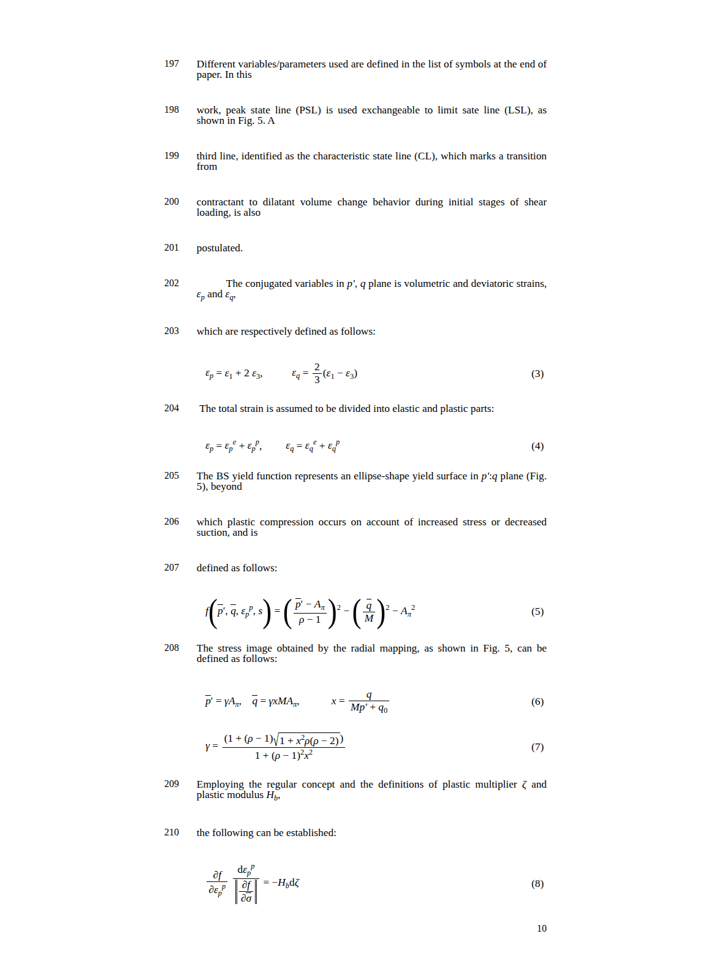197
Different variables/parameters used are defined in the list of symbols at the end of paper. In this
198
work, peak state line (PSL) is used exchangeable to limit sate line (LSL), as shown in Fig. 5. A
199
third line, identified as the characteristic state line (CL), which marks a transition from
200
contractant to dilatant volume change behavior during initial stages of shear loading, is also
201
postulated.
202
The conjugated variables in p′, q plane is volumetric and deviatoric strains, εp and εq,
203
which are respectively defined as follows:
εp = ε 1 + 2 ε 3, εq = 23(ε 1 − ε 3)
(3)
204
The total strain is assumed to be divided into elastic and plastic parts:
εp = εpe + εpp, εq = εqe + εqp
(4)
205
The BS yield function represents an ellipse-shape yield surface in p′:q plane (Fig. 5), beyond
206
which plastic compression occurs on account of increased stress or decreased suction, and is
207
defined as follows:
f(p′, q, εpp, s) = (p′ − Aπ ρ − 1) 2 − (qM) 2 − Aπ 2
(5)
208
The stress image obtained by the radial mapping, as shown in Fig. 5, can be defined as follows:
p′ = γAπ, q = γxMAπ, x = qMp′ + q 0
(6)
γ = (1 + (ρ − 1)√1 + x 2 ρ(ρ − 2)) 1 + (ρ − 1)2 x 2
(7)
209
Employing the regular concept and the definitions of plastic multiplier ζ and plastic modulus Hb,
210
the following can be established:
∂f∂εpp dεpp ∂f∂σ = −Hbdζ
(8)
10